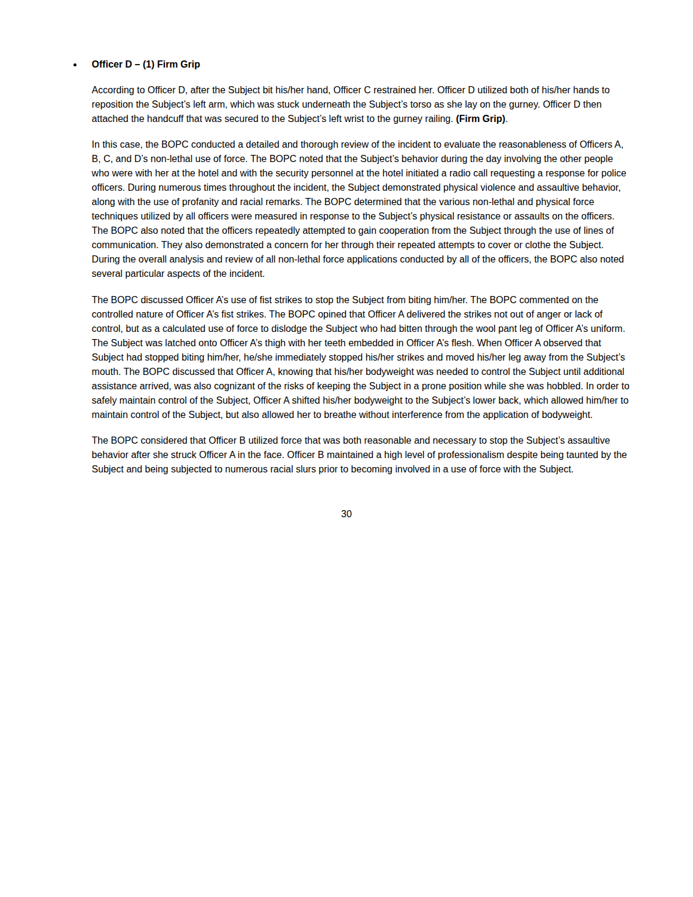Officer D – (1) Firm Grip
According to Officer D, after the Subject bit his/her hand, Officer C restrained her. Officer D utilized both of his/her hands to reposition the Subject’s left arm, which was stuck underneath the Subject’s torso as she lay on the gurney. Officer D then attached the handcuff that was secured to the Subject’s left wrist to the gurney railing. (Firm Grip).
In this case, the BOPC conducted a detailed and thorough review of the incident to evaluate the reasonableness of Officers A, B, C, and D’s non-lethal use of force. The BOPC noted that the Subject’s behavior during the day involving the other people who were with her at the hotel and with the security personnel at the hotel initiated a radio call requesting a response for police officers. During numerous times throughout the incident, the Subject demonstrated physical violence and assaultive behavior, along with the use of profanity and racial remarks. The BOPC determined that the various non-lethal and physical force techniques utilized by all officers were measured in response to the Subject’s physical resistance or assaults on the officers. The BOPC also noted that the officers repeatedly attempted to gain cooperation from the Subject through the use of lines of communication. They also demonstrated a concern for her through their repeated attempts to cover or clothe the Subject. During the overall analysis and review of all non-lethal force applications conducted by all of the officers, the BOPC also noted several particular aspects of the incident.
The BOPC discussed Officer A’s use of fist strikes to stop the Subject from biting him/her. The BOPC commented on the controlled nature of Officer A’s fist strikes. The BOPC opined that Officer A delivered the strikes not out of anger or lack of control, but as a calculated use of force to dislodge the Subject who had bitten through the wool pant leg of Officer A’s uniform. The Subject was latched onto Officer A’s thigh with her teeth embedded in Officer A’s flesh. When Officer A observed that Subject had stopped biting him/her, he/she immediately stopped his/her strikes and moved his/her leg away from the Subject’s mouth. The BOPC discussed that Officer A, knowing that his/her bodyweight was needed to control the Subject until additional assistance arrived, was also cognizant of the risks of keeping the Subject in a prone position while she was hobbled. In order to safely maintain control of the Subject, Officer A shifted his/her bodyweight to the Subject’s lower back, which allowed him/her to maintain control of the Subject, but also allowed her to breathe without interference from the application of bodyweight.
The BOPC considered that Officer B utilized force that was both reasonable and necessary to stop the Subject’s assaultive behavior after she struck Officer A in the face. Officer B maintained a high level of professionalism despite being taunted by the Subject and being subjected to numerous racial slurs prior to becoming involved in a use of force with the Subject.
30